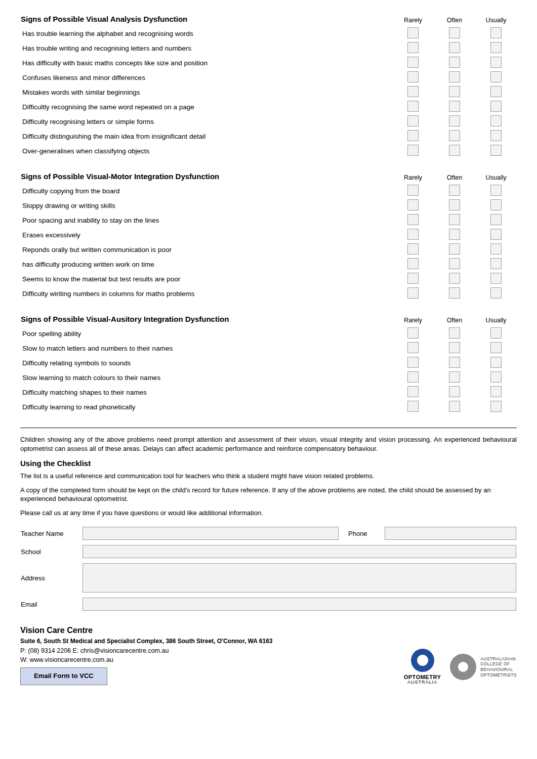| Signs of Possible Visual Analysis Dysfunction | Rarely | Often | Usually |
| --- | --- | --- | --- |
| Has trouble learning the alphabet and recognising words | | | |
| Has trouble writing and recognising letters and numbers | | | |
| Has difficulty with basic maths concepts like size and position | | | |
| Confuses likeness and minor differences | | | |
| Mistakes words with similar beginnings | | | |
| Difficultly recognising the same word repeated on a page | | | |
| Difficulty recognising letters or simple forms | | | |
| Difficulty distinguishing the main idea from insignificant detail | | | |
| Over-generalises when classifying objects | | | |
| Signs of Possible Visual-Motor Integration Dysfunction | Rarely | Often | Usually |
| --- | --- | --- | --- |
| Difficulty copying from the board | | | |
| Sloppy drawing or writing skills | | | |
| Poor spacing and inability to stay on the lines | | | |
| Erases excessively | | | |
| Reponds orally but written communication is poor | | | |
| has difficulty producing written work on time | | | |
| Seems to know the material but test results are poor | | | |
| Difficulty wiriting numbers in columns for maths problems | | | |
| Signs of Possible Visual-Ausitory Integration Dysfunction | Rarely | Often | Usually |
| --- | --- | --- | --- |
| Poor spelling ability | | | |
| Slow to match letters and numbers to their names | | | |
| Difficulty relating symbols to sounds | | | |
| Slow learning to match colours to their names | | | |
| Difficulty matching shapes to their names | | | |
| Difficulty learning to read phonetically | | | |
Children showing any of the above problems need prompt attention and assessment of their vision, visual integrity and vision processing. An experienced behavioural optometrist can assess all of these areas. Delays can affect academic performance and reinforce compensatory behaviour.
Using the Checklist
The list is a useful reference and communication tool for teachers who think a student might have vision related problems.
A copy of the completed form should be kept on the child's record for future reference. If any of the above problems are noted, the child should be assessed by an experienced behavioural optometrist.
Please call us at any time if you have questions or would like additional information.
| Teacher Name | | Phone | |
| School | |
| Address | |
| Email | |
Vision Care Centre
Suite 6, South St Medical and Specialist Complex, 386 South Street, O'Connor, WA 6163
P: (08) 9314 2206 E: chris@visioncarecentre.com.au
W: www.visioncarecentre.com.au
Email Form to VCC
OPTOMETRY
AUSTRALIA
AUSTRALASIAN
COLLEGE OF
BEHAVIOURAL
OPTOMETRISTS